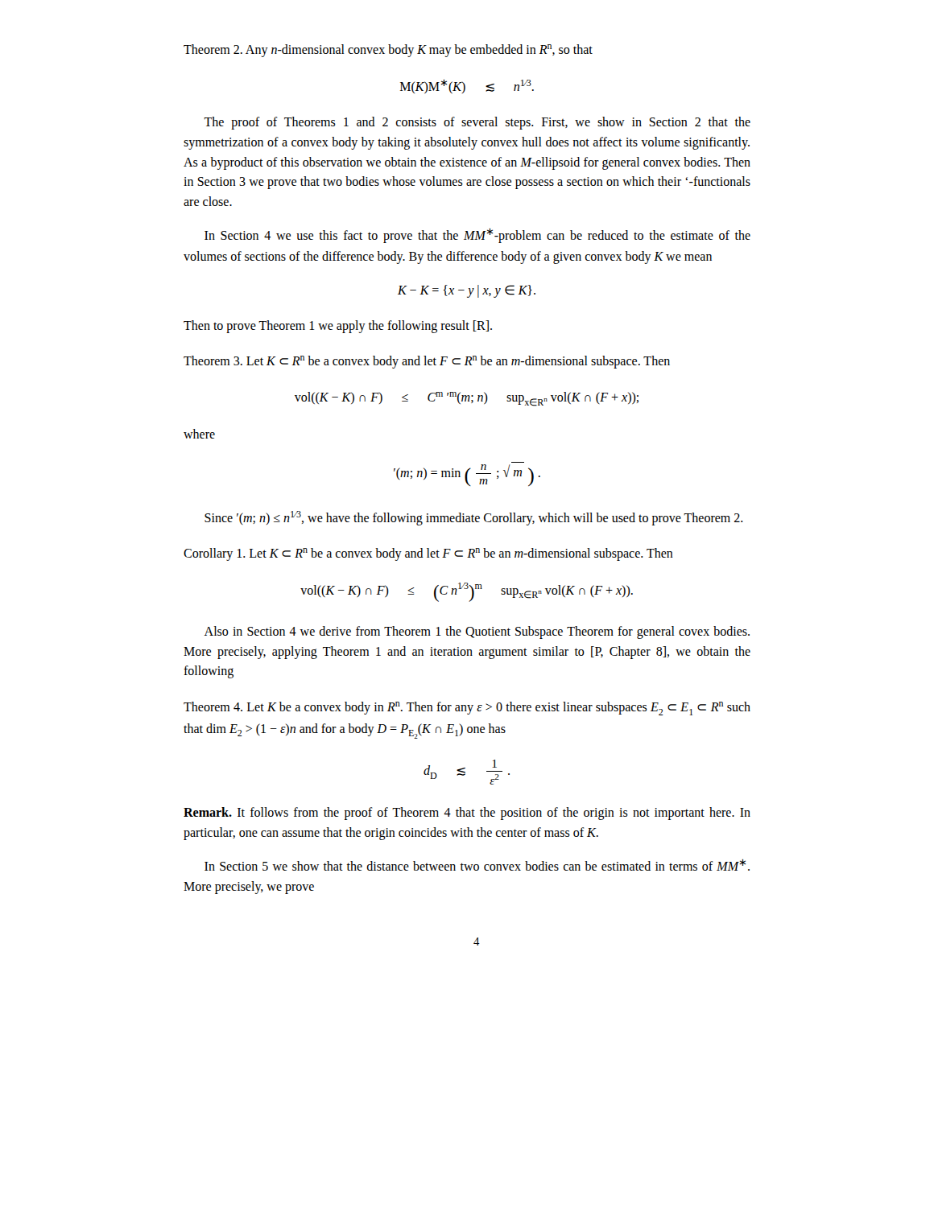Theorem 2. Any n-dimensional convex body K may be embedded in Rn, so that
M(K)M∗(K) ≲ n 1∕3.
The proof of Theorems 1 and 2 consists of several steps. First, we show in Section 2 that the symmetrization of a convex body by taking it absolutely convex hull does not affect its volume significantly. As a byproduct of this observation we obtain the existence of an M-ellipsoid for general convex bodies. Then in Section 3 we prove that two bodies whose volumes are close possess a section on which their ‘-functionals are close.
In Section 4 we use this fact to prove that the MM∗-problem can be reduced to the estimate of the volumes of sections of the difference body. By the difference body of a given convex body K we mean
K − K = {x − y | x, y ∈ K}.
Then to prove Theorem 1 we apply the following result [R].
Theorem 3. Let K ⊂ Rn be a convex body and let F ⊂ Rn be an m-dimensional subspace. Then
vol((K − K) ∩ F) ≤ Cm ′m(m; n) supx∈Rn vol(K ∩ (F + x));
where
′(m; n) = min ( nm ; √m ) .
Since ′(m; n) ≤ n 1∕3, we have the following immediate Corollary, which will be used to prove Theorem 2.
Corollary 1. Let K ⊂ Rn be a convex body and let F ⊂ Rn be an m-dimensional subspace. Then
vol((K − K) ∩ F) ≤ (C n 1∕3) m supx∈Rn vol(K ∩ (F + x)).
Also in Section 4 we derive from Theorem 1 the Quotient Subspace Theorem for general covex bodies. More precisely, applying Theorem 1 and an iteration argument similar to [P, Chapter 8], we obtain the following
Theorem 4. Let K be a convex body in Rn. Then for any ε > 0 there exist linear subspaces E 2 ⊂ E 1 ⊂ Rn such that dim E 2 > (1 − ε)n and for a body D = PE2(K ∩ E 1) one has
dD ≲ 1 ε 2 .
Remark. It follows from the proof of Theorem 4 that the position of the origin is not important here. In particular, one can assume that the origin coincides with the center of mass of K.
In Section 5 we show that the distance between two convex bodies can be estimated in terms of MM∗. More precisely, we prove
4